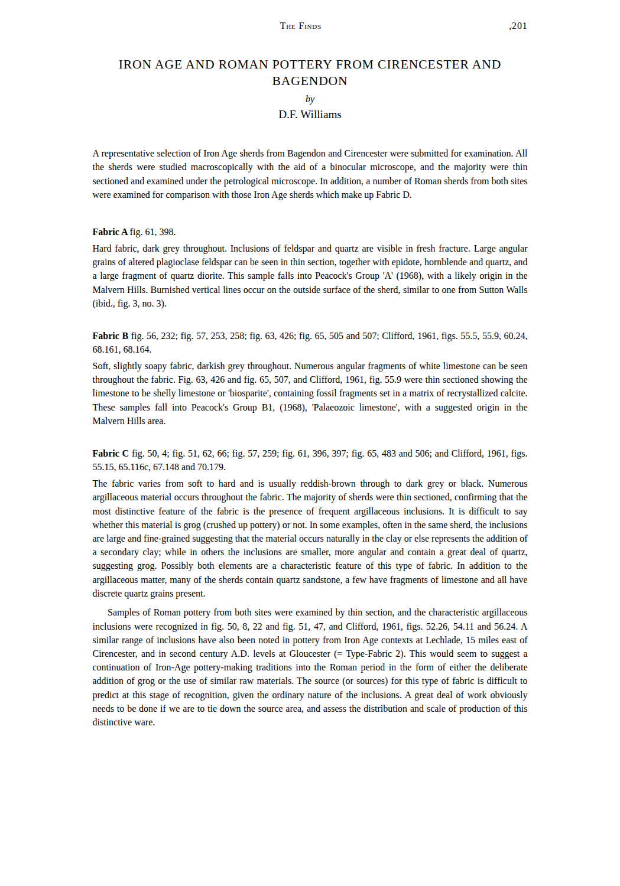The Finds ,201
IRON AGE AND ROMAN POTTERY FROM CIRENCESTER AND
BAGENDON
by D.F. Williams
A representative selection of Iron Age sherds from Bagendon and Cirencester were submitted for examination. All the sherds were studied macroscopically with the aid of a binocular microscope, and the majority were thin sectioned and examined under the petrological microscope. In addition, a number of Roman sherds from both sites were examined for comparison with those Iron Age sherds which make up Fabric D.
Fabric A fig. 61, 398.
Hard fabric, dark grey throughout. Inclusions of feldspar and quartz are visible in fresh fracture. Large angular grains of altered plagioclase feldspar can be seen in thin section, together with epidote, hornblende and quartz, and a large fragment of quartz diorite. This sample falls into Peacock's Group 'A' (1968), with a likely origin in the Malvern Hills. Burnished vertical lines occur on the outside surface of the sherd, similar to one from Sutton Walls (ibid., fig. 3, no. 3).
Fabric B fig. 56, 232; fig. 57, 253, 258; fig. 63, 426; fig. 65, 505 and 507; Clifford, 1961, figs. 55.5, 55.9, 60.24, 68.161, 68.164.
Soft, slightly soapy fabric, darkish grey throughout. Numerous angular fragments of white limestone can be seen throughout the fabric. Fig. 63, 426 and fig. 65, 507, and Clifford, 1961, fig. 55.9 were thin sectioned showing the limestone to be shelly limestone or 'biosparite', containing fossil fragments set in a matrix of recrystallized calcite. These samples fall into Peacock's Group B1, (1968), 'Palaeozoic limestone', with a suggested origin in the Malvern Hills area.
Fabric C fig. 50, 4; fig. 51, 62, 66; fig. 57, 259; fig. 61, 396, 397; fig. 65, 483 and 506; and Clifford, 1961, figs. 55.15, 65.116c, 67.148 and 70.179.
The fabric varies from soft to hard and is usually reddish-brown through to dark grey or black. Numerous argillaceous material occurs throughout the fabric. The majority of sherds were thin sectioned, confirming that the most distinctive feature of the fabric is the presence of frequent argillaceous inclusions. It is difficult to say whether this material is grog (crushed up pottery) or not. In some examples, often in the same sherd, the inclusions are large and fine-grained suggesting that the material occurs naturally in the clay or else represents the addition of a secondary clay; while in others the inclusions are smaller, more angular and contain a great deal of quartz, suggesting grog. Possibly both elements are a characteristic feature of this type of fabric. In addition to the argillaceous matter, many of the sherds contain quartz sandstone, a few have fragments of limestone and all have discrete quartz grains present.
Samples of Roman pottery from both sites were examined by thin section, and the characteristic argillaceous inclusions were recognized in fig. 50, 8, 22 and fig. 51, 47, and Clifford, 1961, figs. 52.26, 54.11 and 56.24. A similar range of inclusions have also been noted in pottery from Iron Age contexts at Lechlade, 15 miles east of Cirencester, and in second century A.D. levels at Gloucester (= Type-Fabric 2). This would seem to suggest a continuation of Iron-Age pottery-making traditions into the Roman period in the form of either the deliberate addition of grog or the use of similar raw materials. The source (or sources) for this type of fabric is difficult to predict at this stage of recognition, given the ordinary nature of the inclusions. A great deal of work obviously needs to be done if we are to tie down the source area, and assess the distribution and scale of production of this distinctive ware.